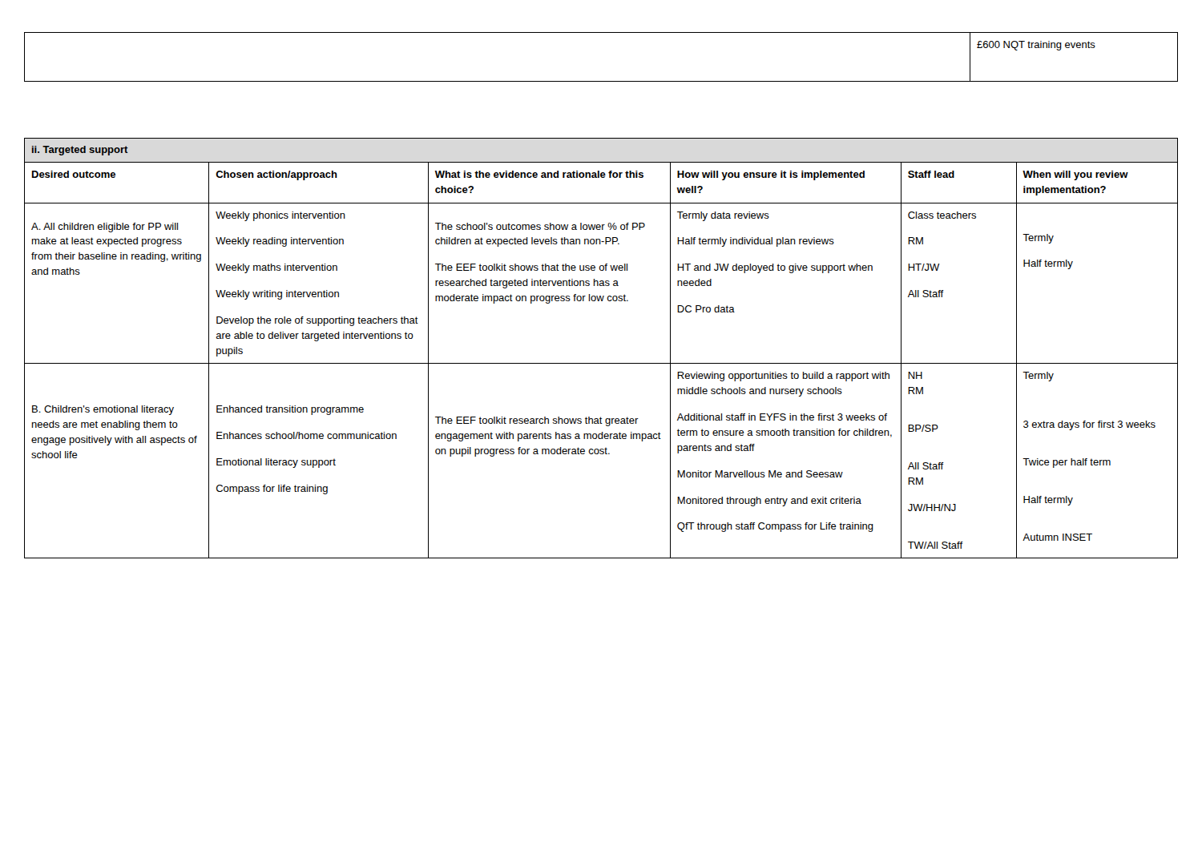| | £600 NQT training events |
| ii. Targeted support |
| Desired outcome | Chosen action/approach | What is the evidence and rationale for this choice? | How will you ensure it is implemented well? | Staff lead | When will you review implementation? |
| A. All children eligible for PP will make at least expected progress from their baseline in reading, writing and maths | Weekly phonics intervention Weekly reading intervention Weekly maths intervention Weekly writing intervention Develop the role of supporting teachers that are able to deliver targeted interventions to pupils | The school's outcomes show a lower % of PP children at expected levels than non-PP. The EEF toolkit shows that the use of well researched targeted interventions has a moderate impact on progress for low cost. | Termly data reviews Half termly individual plan reviews HT and JW deployed to give support when needed DC Pro data | Class teachers RM HT/JW All Staff | Termly Half termly |
| B. Children's emotional literacy needs are met enabling them to engage positively with all aspects of school life | Enhanced transition programme Enhances school/home communication Emotional literacy support Compass for life training | The EEF toolkit research shows that greater engagement with parents has a moderate impact on pupil progress for a moderate cost. | Reviewing opportunities to build a rapport with middle schools and nursery schools Additional staff in EYFS in the first 3 weeks of term to ensure a smooth transition for children, parents and staff Monitor Marvellous Me and Seesaw Monitored through entry and exit criteria QfT through staff Compass for Life training | NH RM BP/SP All Staff RM JW/HH/NJ TW/All Staff | Termly 3 extra days for first 3 weeks Twice per half term Half termly Autumn INSET |